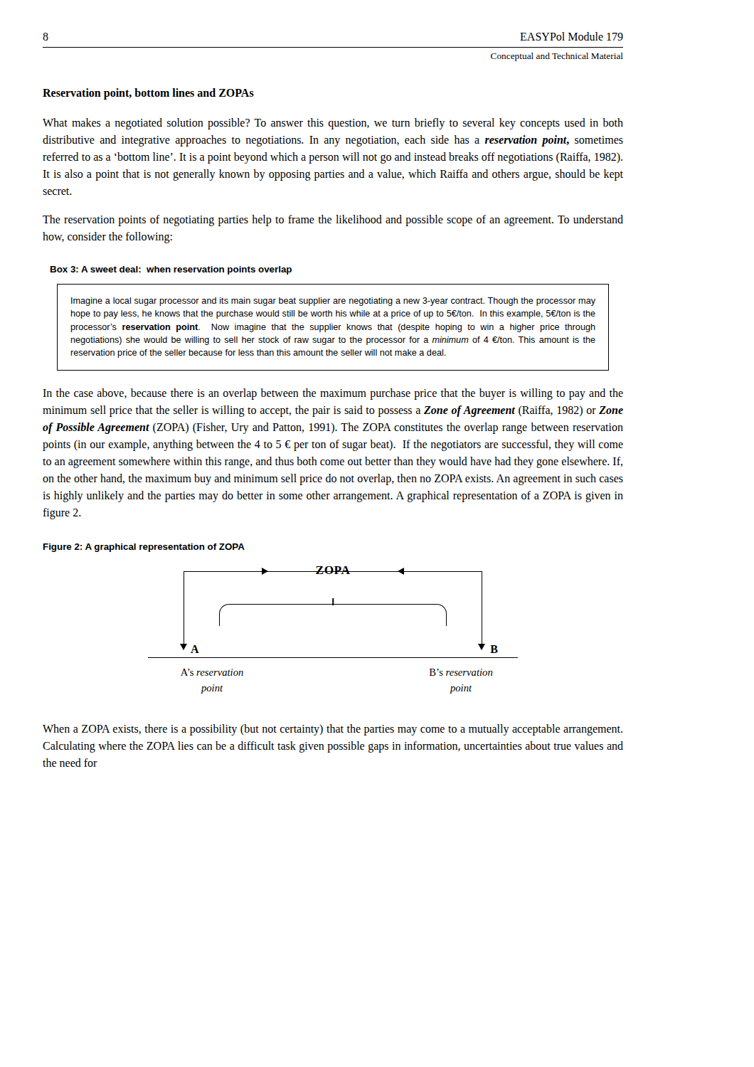8 EASYPol Module 179
Conceptual and Technical Material
Reservation point, bottom lines and ZOPAs
What makes a negotiated solution possible? To answer this question, we turn briefly to several key concepts used in both distributive and integrative approaches to negotiations. In any negotiation, each side has a reservation point, sometimes referred to as a ‘bottom line’. It is a point beyond which a person will not go and instead breaks off negotiations (Raiffa, 1982). It is also a point that is not generally known by opposing parties and a value, which Raiffa and others argue, should be kept secret.
The reservation points of negotiating parties help to frame the likelihood and possible scope of an agreement. To understand how, consider the following:
Box 3: A sweet deal: when reservation points overlap
Imagine a local sugar processor and its main sugar beat supplier are negotiating a new 3-year contract. Though the processor may hope to pay less, he knows that the purchase would still be worth his while at a price of up to 5€/ton. In this example, 5€/ton is the processor’s reservation point. Now imagine that the supplier knows that (despite hoping to win a higher price through negotiations) she would be willing to sell her stock of raw sugar to the processor for a minimum of 4 €/ton. This amount is the reservation price of the seller because for less than this amount the seller will not make a deal.
In the case above, because there is an overlap between the maximum purchase price that the buyer is willing to pay and the minimum sell price that the seller is willing to accept, the pair is said to possess a Zone of Agreement (Raiffa, 1982) or Zone of Possible Agreement (ZOPA) (Fisher, Ury and Patton, 1991). The ZOPA constitutes the overlap range between reservation points (in our example, anything between the 4 to 5 € per ton of sugar beat). If the negotiators are successful, they will come to an agreement somewhere within this range, and thus both come out better than they would have had they gone elsewhere. If, on the other hand, the maximum buy and minimum sell price do not overlap, then no ZOPA exists. An agreement in such cases is highly unlikely and the parties may do better in some other arrangement. A graphical representation of a ZOPA is given in figure 2.
Figure 2: A graphical representation of ZOPA
ZOPA
A
B
A’s reservation point
B’s reservation point
When a ZOPA exists, there is a possibility (but not certainty) that the parties may come to a mutually acceptable arrangement. Calculating where the ZOPA lies can be a difficult task given possible gaps in information, uncertainties about true values and the need for